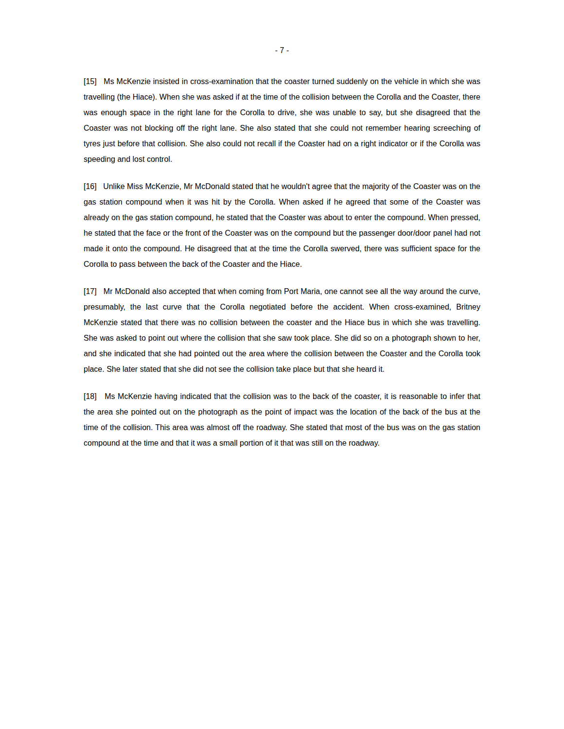- 7 -
[15] Ms McKenzie insisted in cross-examination that the coaster turned suddenly on the vehicle in which she was travelling (the Hiace). When she was asked if at the time of the collision between the Corolla and the Coaster, there was enough space in the right lane for the Corolla to drive, she was unable to say, but she disagreed that the Coaster was not blocking off the right lane. She also stated that she could not remember hearing screeching of tyres just before that collision. She also could not recall if the Coaster had on a right indicator or if the Corolla was speeding and lost control.
[16] Unlike Miss McKenzie, Mr McDonald stated that he wouldn't agree that the majority of the Coaster was on the gas station compound when it was hit by the Corolla. When asked if he agreed that some of the Coaster was already on the gas station compound, he stated that the Coaster was about to enter the compound. When pressed, he stated that the face or the front of the Coaster was on the compound but the passenger door/door panel had not made it onto the compound. He disagreed that at the time the Corolla swerved, there was sufficient space for the Corolla to pass between the back of the Coaster and the Hiace.
[17] Mr McDonald also accepted that when coming from Port Maria, one cannot see all the way around the curve, presumably, the last curve that the Corolla negotiated before the accident. When cross-examined, Britney McKenzie stated that there was no collision between the coaster and the Hiace bus in which she was travelling. She was asked to point out where the collision that she saw took place. She did so on a photograph shown to her, and she indicated that she had pointed out the area where the collision between the Coaster and the Corolla took place. She later stated that she did not see the collision take place but that she heard it.
[18] Ms McKenzie having indicated that the collision was to the back of the coaster, it is reasonable to infer that the area she pointed out on the photograph as the point of impact was the location of the back of the bus at the time of the collision. This area was almost off the roadway. She stated that most of the bus was on the gas station compound at the time and that it was a small portion of it that was still on the roadway.